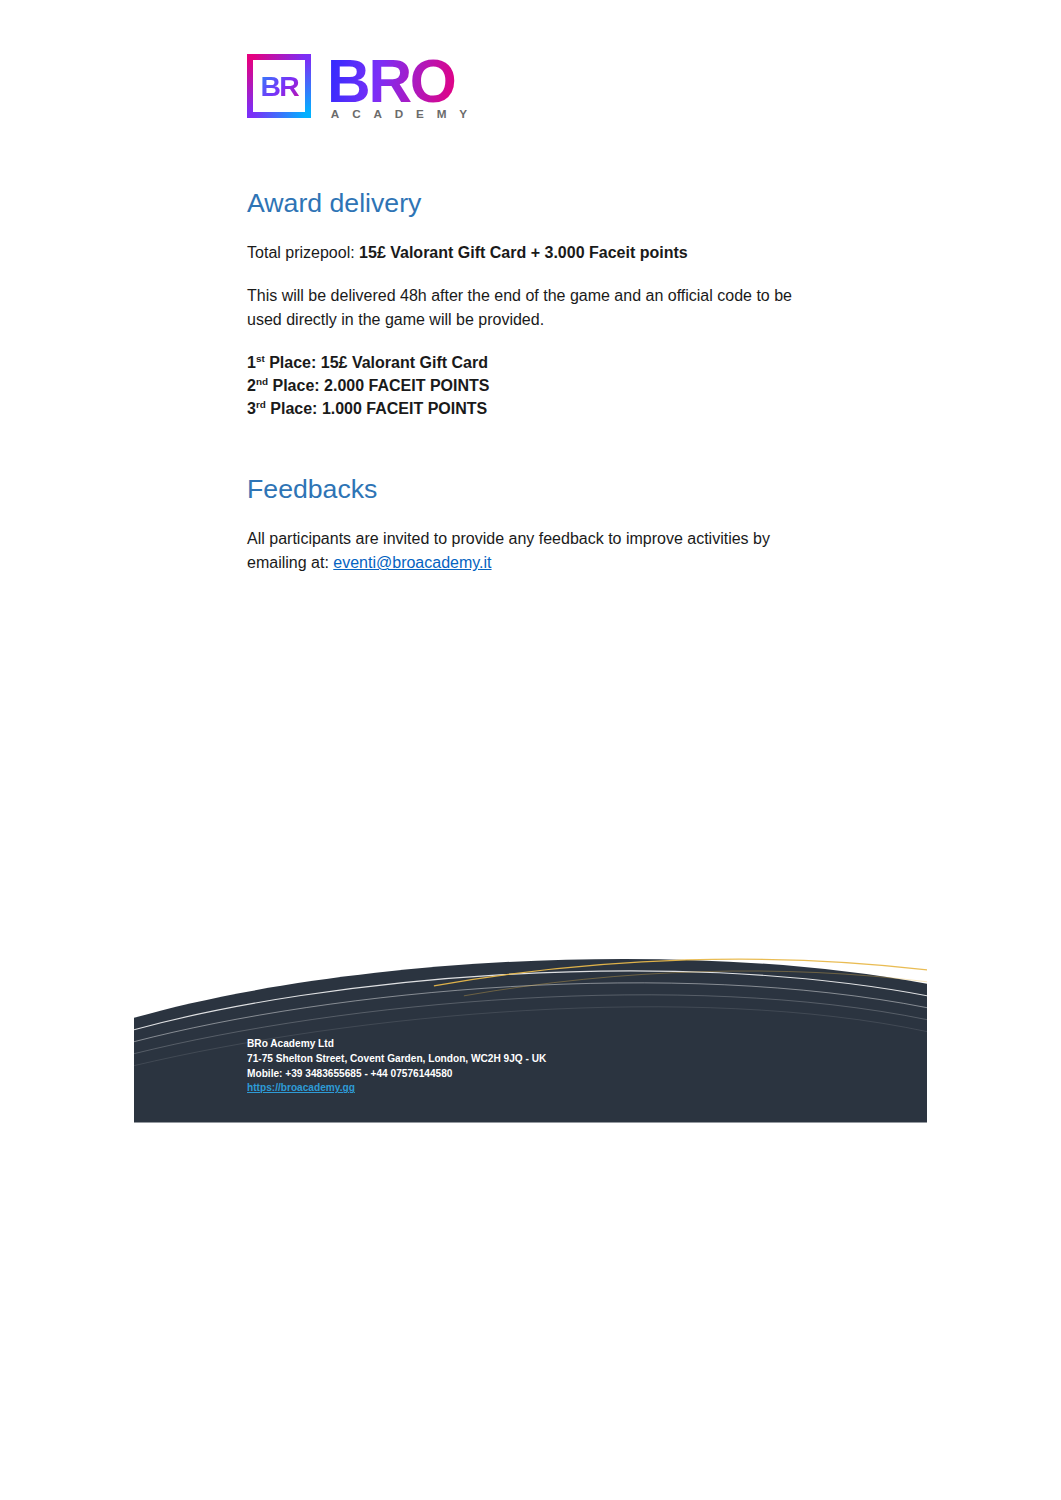BRO ACADEMY
Award delivery
Total prizepool: 15£ Valorant Gift Card + 3.000 Faceit points
This will be delivered 48h after the end of the game and an official code to be used directly in the game will be provided.
1st Place: 15£ Valorant Gift Card
2nd Place: 2.000 FACEIT POINTS
3rd Place: 1.000 FACEIT POINTS
Feedbacks
All participants are invited to provide any feedback to improve activities by emailing at: eventi@broacademy.it
BRo Academy Ltd
71-75 Shelton Street, Covent Garden, London, WC2H 9JQ - UK
Mobile: +39 3483655685 - +44 07576144580
https://broacademy.gg